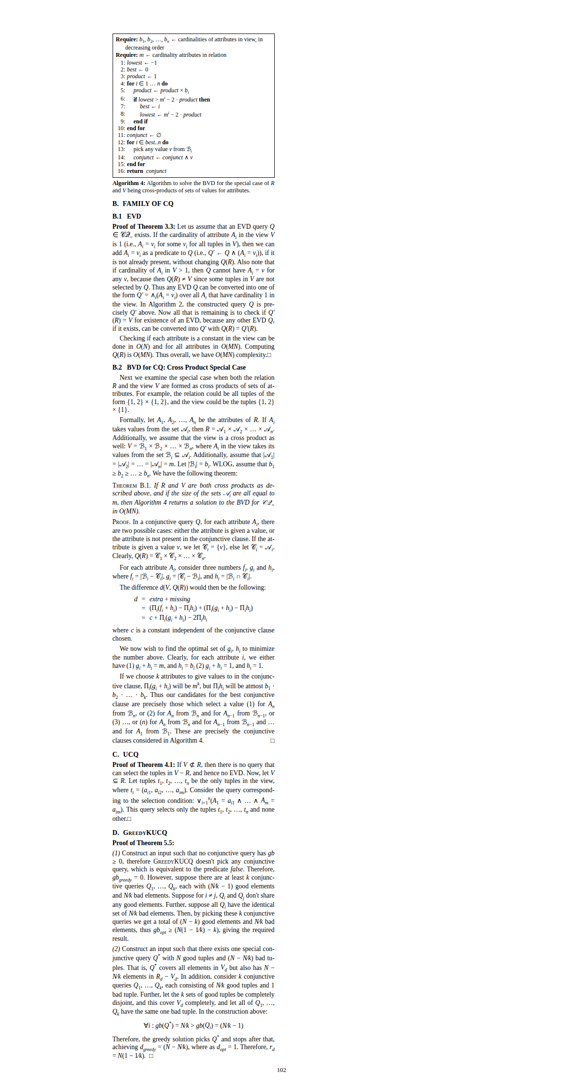Require: b1, b2, …, bn ← cardinalities of attributes in view, indecreasing order
Require: m ← cardinality attributes in relation
lowest ← −1
best ← 0
product ← 1
for i ∈ 1 … n do
product ← product × bi
if lowest > mi − 2 · product then
best ← i
lowest ← mi − 2 · product
end if
end for
conjunct ← ∅
for i ∈ best..n do
pick any value v from ℬi
conjunct ← conjunct ∧ v
end for
return conjunct
Algorithm 4: Algorithm to solve the BVD for the special case of R and V being cross-products of sets of values for attributes.
B. FAMILY OF CQ
B.1 EVD
Proof of Theorem 3.3: Let us assume that an EVD query Q ∈ 𝒞𝒬= exists. If the cardinality of attribute Ai in the view V is 1 (i.e., Ai = vi for some vi for all tuples in V), then we can add Ai = vi as a predicate to Q (i.e., Q′ ← Q ∧ (Ai = vi)), if it is not already present, without changing Q(R). Also note that if cardinality of Ai in V > 1, then Q cannot have Ai = v for any v, because then Q(R) ≠ V since some tuples in V are not selected by Q. Thus any EVD Q can be converted into one of the form Q′ = ∧i(Ai = vi) over all Ai that have cardinality 1 in the view. In Algorithm 2, the constructed query Q is precisely Q′ above. Now all that is remaining is to check if Q′(R) = V for existence of an EVD, because any other EVD Q, if it exists, can be converted into Q′ with Q(R) = Q′(R).
Checking if each attribute is a constant in the view can be done in O(N) and for all attributes in O(MN). Computing Q(R) is O(MN). Thus overall, we have O(MN) complexity.□
B.2 BVD for CQ: Cross Product Special Case
Next we examine the special case when both the relation R and the view V are formed as cross products of sets of attributes. For example, the relation could be all tuples of the form {1, 2} × {1, 2}, and the view could be the tuples {1, 2} × {1}.
Formally, let A1, A2, …, An be the attributes of R. If Ai takes values from the set 𝒜i, then R = 𝒜1 × 𝒜2 × … × 𝒜n. Additionally, we assume that the view is a cross product as well: V = ℬ1 × ℬ2 × … × ℬn, where Ai in the view takes its values from the set ℬi ⊆ 𝒜i. Additionally, assume that |𝒜1| = |𝒜2| = … = |𝒜n| = m. Let |ℬi| = bi. WLOG, assume that b1 ≥ b2 ≥ … ≥ bn. We have the following theorem:
Theorem B.1. If R and V are both cross products as described above, and if the size of the sets 𝒜i are all equal to m, then Algorithm 4 returns a solution to the BVD for 𝒞𝒬= in O(MN).
Proof. In a conjunctive query Q, for each attribute Ai, there are two possible cases: either the attribute is given a value, or the attribute is not present in the conjunctive clause. If the attribute is given a value v, we let 𝒞i = {v}, else let 𝒞i = 𝒜i. Clearly, Q(R) = 𝒞1 × 𝒞2 × … × 𝒞n.
For each attribute Ai, consider three numbers fi, gi and hi, where fi = |ℬi − 𝒞i|, gi = |𝒞i − ℬi|, and hi = |ℬi ∩ 𝒞i|.
The difference d(V, Q(R)) would then be the following:
| d | = | extra + missing |
| | = | (Π i ( f i + h i ) − Π i h i ) + (Π i ( g i + h i ) − Π i h i ) |
| | = | c + Π i ( g i + h i ) − 2Π i h i |
where c is a constant independent of the conjunctive clause chosen.
We now wish to find the optimal set of gi, hi to minimize the number above. Clearly, for each attribute i, we either have (1) gi + hi = m, and hi = bi (2) gi + hi = 1, and hi = 1.
If we choose k attributes to give values to in the conjunctive clause, Πi(gi + hi) will be mk, but Πihi will be atmost b1 · b2 · … · bk. Thus our candidates for the best conjunctive clause are precisely those which select a value (1) for An from ℬn, or (2) for An from ℬn and for An−1 from ℬn−1, or (3) …, or (n) for An from ℬn and for An−1 from ℬn−1 and … and for A1 from ℬ1. These are precisely the conjunctive clauses considered in Algorithm 4. □
C. UCQ
Proof of Theorem 4.1: If V ⊄ R, then there is no query that can select the tuples in V − R, and hence no EVD. Now, let V ⊆ R. Let tuples t1, t2, …, tn be the only tuples in the view, where ti = (ai1, ai2, …, aim). Consider the query corresponding to the selection condition: ∨i=1n(A1 = ai1 ∧ … ∧ Am = aim). This query selects only the tuples t1, t2, …, tn and none other.□
D. GreedyKUCQ
Proof of Theorem 5.5:
(1) Construct an input such that no conjunctive query has gb ≥ 0, therefore GreedyKUCQ doesn't pick any conjunctive query, which is equivalent to the predicate false. Therefore, gbgreedy = 0. However, suppose there are at least k conjunctive queries Q1, …, Qk, each with (N⁄k − 1) good elements and N⁄k bad elements. Suppose for i ≠ j, Qi and Qj don't share any good elements. Further, suppose all Qi have the identical set of N⁄k bad elements. Then, by picking these k conjunctive queries we get a total of (N − k) good elements and N⁄k bad elements, thus gbopt ≥ (N(1 − 1⁄k) − k), giving the required result.
(2) Construct an input such that there exists one special conjunctive query Q* with N good tuples and (N − N⁄k) bad tuples. That is, Q* covers all elements in Vd but also has N − N⁄k elements in Rd − Vd. In addition, consider k conjunctive queries Q1, …, Qk, each consisting of N⁄k good tuples and 1 bad tuple. Further, let the k sets of good tuples be completely disjoint, and this cover Vd completely, and let all of Q1, …, Qk have the same one bad tuple. In the construction above:
∀i : gb(Q*) = N⁄k > gb(Qi) = (N⁄k − 1)
Therefore, the greedy solution picks Q* and stops after that, achieving dgreedy = (N − N⁄k), where as dopt = 1. Therefore, rd = N(1 − 1⁄k). □
102